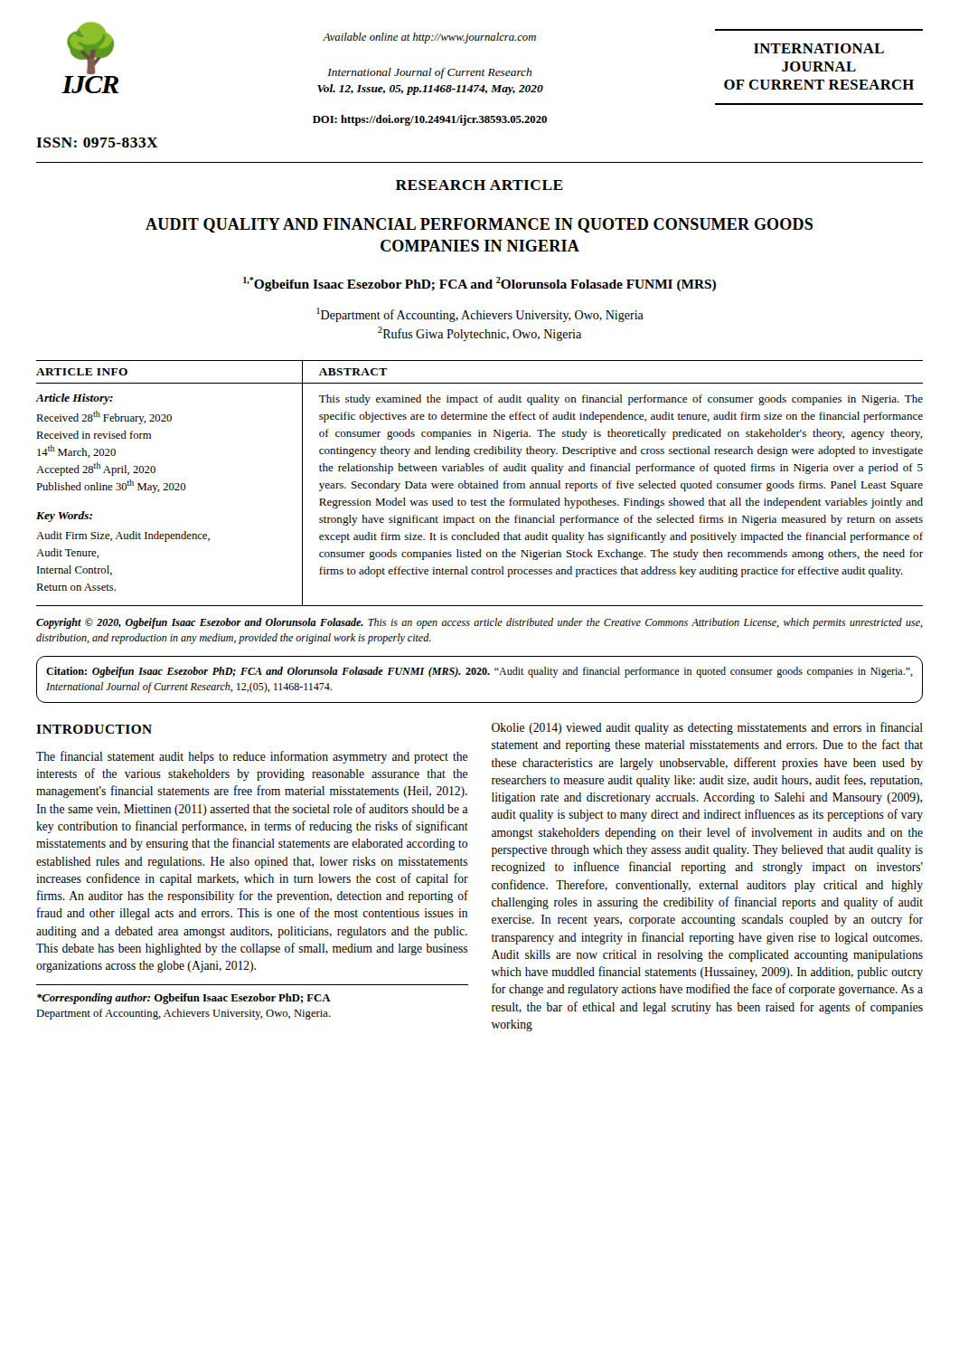🌳
IJCR
Available online at http://www.journalcra.com
International Journal of Current Research
Vol. 12, Issue, 05, pp.11468-11474, May, 2020
DOI: https://doi.org/10.24941/ijcr.38593.05.2020
INTERNATIONAL JOURNAL
OF CURRENT RESEARCH
ISSN: 0975-833X
RESEARCH ARTICLE
AUDIT QUALITY AND FINANCIAL PERFORMANCE IN QUOTED CONSUMER GOODS
COMPANIES IN NIGERIA
1,*Ogbeifun Isaac Esezobor PhD; FCA and 2Olorunsola Folasade FUNMI (MRS)
1Department of Accounting, Achievers University, Owo, Nigeria
2Rufus Giwa Polytechnic, Owo, Nigeria
| ARTICLE INFO | ABSTRACT |
| --- | --- |
| Article History: Received 28 th February, 2020 Received in revised form 14 th March, 2020 Accepted 28 th April, 2020 Published online 30 th May, 2020 Key Words: Audit Firm Size, Audit Independence, Audit Tenure, Internal Control, Return on Assets. | This study examined the impact of audit quality on financial performance of consumer goods companies in Nigeria. The specific objectives are to determine the effect of audit independence, audit tenure, audit firm size on the financial performance of consumer goods companies in Nigeria. The study is theoretically predicated on stakeholder's theory, agency theory, contingency theory and lending credibility theory. Descriptive and cross sectional research design were adopted to investigate the relationship between variables of audit quality and financial performance of quoted firms in Nigeria over a period of 5 years. Secondary Data were obtained from annual reports of five selected quoted consumer goods firms. Panel Least Square Regression Model was used to test the formulated hypotheses. Findings showed that all the independent variables jointly and strongly have significant impact on the financial performance of the selected firms in Nigeria measured by return on assets except audit firm size. It is concluded that audit quality has significantly and positively impacted the financial performance of consumer goods companies listed on the Nigerian Stock Exchange. The study then recommends among others, the need for firms to adopt effective internal control processes and practices that address key auditing practice for effective audit quality. |
Copyright © 2020, Ogbeifun Isaac Esezobor and Olorunsola Folasade. This is an open access article distributed under the Creative Commons Attribution License, which permits unrestricted use, distribution, and reproduction in any medium, provided the original work is properly cited.
Citation: Ogbeifun Isaac Esezobor PhD; FCA and Olorunsola Folasade FUNMI (MRS). 2020. “Audit quality and financial performance in quoted consumer goods companies in Nigeria.”, International Journal of Current Research, 12,(05), 11468-11474.
INTRODUCTION
The financial statement audit helps to reduce information asymmetry and protect the interests of the various stakeholders by providing reasonable assurance that the management's financial statements are free from material misstatements (Heil, 2012). In the same vein, Miettinen (2011) asserted that the societal role of auditors should be a key contribution to financial performance, in terms of reducing the risks of significant misstatements and by ensuring that the financial statements are elaborated according to established rules and regulations. He also opined that, lower risks on misstatements increases confidence in capital markets, which in turn lowers the cost of capital for firms. An auditor has the responsibility for the prevention, detection and reporting of fraud and other illegal acts and errors. This is one of the most contentious issues in auditing and a debated area amongst auditors, politicians, regulators and the public. This debate has been highlighted by the collapse of small, medium and large business organizations across the globe (Ajani, 2012).
*Corresponding author: Ogbeifun Isaac Esezobor PhD; FCA
Department of Accounting, Achievers University, Owo, Nigeria.
Okolie (2014) viewed audit quality as detecting misstatements and errors in financial statement and reporting these material misstatements and errors. Due to the fact that these characteristics are largely unobservable, different proxies have been used by researchers to measure audit quality like: audit size, audit hours, audit fees, reputation, litigation rate and discretionary accruals. According to Salehi and Mansoury (2009), audit quality is subject to many direct and indirect influences as its perceptions of vary amongst stakeholders depending on their level of involvement in audits and on the perspective through which they assess audit quality. They believed that audit quality is recognized to influence financial reporting and strongly impact on investors' confidence. Therefore, conventionally, external auditors play critical and highly challenging roles in assuring the credibility of financial reports and quality of audit exercise. In recent years, corporate accounting scandals coupled by an outcry for transparency and integrity in financial reporting have given rise to logical outcomes. Audit skills are now critical in resolving the complicated accounting manipulations which have muddled financial statements (Hussainey, 2009). In addition, public outcry for change and regulatory actions have modified the face of corporate governance. As a result, the bar of ethical and legal scrutiny has been raised for agents of companies working